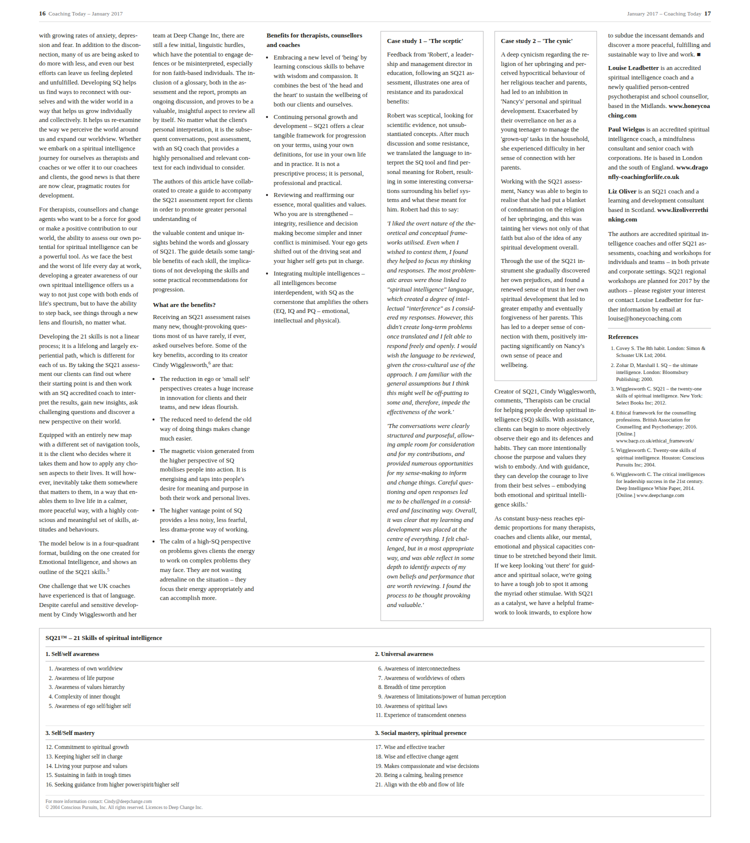16 Coaching Today – January 2017
January 2017 – Coaching Today 17
with growing rates of anxiety, depression and fear. In addition to the disconnection, many of us are being asked to do more with less, and even our best efforts can leave us feeling depleted and unfulfilled. Developing SQ helps us find ways to reconnect with ourselves and with the wider world in a way that helps us grow individually and collectively. It helps us re-examine the way we perceive the world around us and expand our worldview. Whether we embark on a spiritual intelligence journey for ourselves as therapists and coaches or we offer it to our coachees and clients, the good news is that there are now clear, pragmatic routes for development.
For therapists, counsellors and change agents who want to be a force for good or make a positive contribution to our world, the ability to assess our own potential for spiritual intelligence can be a powerful tool. As we face the best and the worst of life every day at work, developing a greater awareness of our own spiritual intelligence offers us a way to not just cope with both ends of life's spectrum, but to have the ability to step back, see things through a new lens and flourish, no matter what.
Developing the 21 skills is not a linear process; it is a lifelong and largely experiential path, which is different for each of us. By taking the SQ21 assessment our clients can find out where their starting point is and then work with an SQ accredited coach to interpret the results, gain new insights, ask challenging questions and discover a new perspective on their world.
Equipped with an entirely new map with a different set of navigation tools, it is the client who decides where it takes them and how to apply any chosen aspects to their lives. It will however, inevitably take them somewhere that matters to them, in a way that enables them to live life in a calmer, more peaceful way, with a highly conscious and meaningful set of skills, attitudes and behaviours.
The model below is in a four-quadrant format, building on the one created for Emotional Intelligence, and shows an outline of the SQ21 skills.5
One challenge that we UK coaches have experienced is that of language. Despite careful and sensitive development by Cindy Wigglesworth and her team at Deep Change Inc, there are still a few initial, linguistic hurdles, which have the potential to engage defences or be misinterpreted, especially for non faith-based individuals. The inclusion of a glossary, both in the assessment and the report, prompts an ongoing discussion, and proves to be a valuable, insightful aspect to review all by itself. No matter what the client's personal interpretation, it is the subsequent conversations, post assessment, with an SQ coach that provides a highly personalised and relevant context for each individual to consider.
The authors of this article have collaborated to create a guide to accompany the SQ21 assessment report for clients in order to promote greater personal understanding of
the valuable content and unique insights behind the words and glossary of SQ21. The guide details some tangible benefits of each skill, the implications of not developing the skills and some practical recommendations for progression.
What are the benefits?
Receiving an SQ21 assessment raises many new, thought-provoking questions most of us have rarely, if ever, asked ourselves before. Some of the key benefits, according to its creator Cindy Wigglesworth,6 are that:
The reduction in ego or 'small self' perspectives creates a huge increase in innovation for clients and their teams, and new ideas flourish.
The reduced need to defend the old way of doing things makes change much easier.
The magnetic vision generated from the higher perspective of SQ mobilises people into action. It is energising and taps into people's desire for meaning and purpose in both their work and personal lives.
The higher vantage point of SQ provides a less noisy, less fearful, less drama-prone way of working.
The calm of a high-SQ perspective on problems gives clients the energy to work on complex problems they may face. They are not wasting adrenaline on the situation – they focus their energy appropriately and can accomplish more.
Benefits for therapists, counsellors and coaches
Embracing a new level of 'being' by learning conscious skills to behave with wisdom and compassion. It combines the best of 'the head and the heart' to sustain the wellbeing of both our clients and ourselves.
Continuing personal growth and development – SQ21 offers a clear tangible framework for progression on your terms, using your own definitions, for use in your own life and in practice. It is not a prescriptive process; it is personal, professional and practical.
Reviewing and reaffirming our essence, moral qualities and values. Who you are is strengthened – integrity, resilience and decision making become simpler and inner conflict is minimised. Your ego gets shifted out of the driving seat and your higher self gets put in charge.
Integrating multiple intelligences – all intelligences become interdependent, with SQ as the cornerstone that amplifies the others (EQ, IQ and PQ – emotional, intellectual and physical).
Case study 1 – 'The sceptic'
Feedback from 'Robert', a leadership and management director in education, following an SQ21 assessment, illustrates one area of resistance and its paradoxical benefits:
Robert was sceptical, looking for scientific evidence, not unsubstantiated concepts. After much discussion and some resistance, we translated the language to interpret the SQ tool and find personal meaning for Robert, resulting in some interesting conversations surrounding his belief systems and what these meant for him. Robert had this to say:
'I liked the overt nature of the theoretical and conceptual frameworks utilised. Even when I wished to contest them, I found they helped to focus my thinking and responses. The most problematic areas were those linked to "spiritual intelligence" language, which created a degree of intellectual "interference" as I considered my responses. However, this didn't create long-term problems once translated and I felt able to respond freely and openly. I would wish the language to be reviewed, given the cross-cultural use of the approach. I am familiar with the general assumptions but I think this might well be off-putting to some and, therefore, impede the effectiveness of the work.'
'The conversations were clearly structured and purposeful, allowing ample room for consideration and for my contributions, and provided numerous opportunities for my sense-making to inform and change things. Careful questioning and open responses led me to be challenged in a considered and fascinating way. Overall, it was clear that my learning and development was placed at the centre of everything. I felt challenged, but in a most appropriate way, and was able reflect in some depth to identify aspects of my own beliefs and performance that are worth reviewing. I found the process to be thought provoking and valuable.'
Case study 2 – 'The cynic'
A deep cynicism regarding the religion of her upbringing and perceived hypocritical behaviour of her religious teacher and parents, had led to an inhibition in 'Nancy's' personal and spiritual development. Exacerbated by their overreliance on her as a young teenager to manage the 'grown-up' tasks in the household, she experienced difficulty in her sense of connection with her parents.
Working with the SQ21 assessment, Nancy was able to begin to realise that she had put a blanket of condemnation on the religion of her upbringing, and this was tainting her views not only of that faith but also of the idea of any spiritual development overall.
Through the use of the SQ21 instrument she gradually discovered her own prejudices, and found a renewed sense of trust in her own spiritual development that led to greater empathy and eventually forgiveness of her parents. This has led to a deeper sense of connection with them, positively impacting significantly on Nancy's own sense of peace and wellbeing.
Creator of SQ21, Cindy Wigglesworth, comments, 'Therapists can be crucial for helping people develop spiritual intelligence (SQ) skills. With assistance, clients can begin to more objectively observe their ego and its defences and habits. They can more intentionally choose the purpose and values they wish to embody. And with guidance, they can develop the courage to live from their best selves – embodying both emotional and spiritual intelligence skills.'
As constant busy-ness reaches epidemic proportions for many therapists, coaches and clients alike, our mental, emotional and physical capacities continue to be stretched beyond their limit. If we keep looking 'out there' for guidance and spiritual solace, we're going to have a tough job to spot it among the myriad other stimulae. With SQ21 as a catalyst, we have a helpful framework to look inwards, to explore how to subdue the incessant demands and discover a more peaceful, fulfilling and sustainable way to live and work. ■
Louise Leadbetter is an accredited spiritual intelligence coach and a newly qualified person-centred psychotherapist and school counsellor, based in the Midlands. www.honeycoaching.com
Paul Wielgus is an accredited spiritual intelligence coach, a mindfulness consultant and senior coach with corporations. He is based in London and the south of England. www.dragonfly-coachingforlife.co.uk
Liz Oliver is an SQ21 coach and a learning and development consultant based in Scotland. www.lizoliverrethinking.com
The authors are accredited spiritual intelligence coaches and offer SQ21 assessments, coaching and workshops for individuals and teams – in both private and corporate settings. SQ21 regional workshops are planned for 2017 by the authors – please register your interest or contact Louise Leadbetter for further information by email at louise@honeycoaching.com
References
Covey S. The 8th habit. London: Simon & Schuster UK Ltd; 2004.
Zohar D, Marshall I. SQ – the ultimate intelligence. London: Bloomsbury Publishing; 2000.
Wigglesworth C. SQ21 – the twenty-one skills of spiritual intelligence. New York: Select Books Inc; 2012.
Ethical framework for the counselling professions. British Association for Counselling and Psychotherapy; 2016. [Online.] www.bacp.co.uk/ethical_framework/
Wigglesworth C. Twenty-one skills of spiritual intelligence. Houston: Conscious Pursuits Inc; 2004.
Wigglesworth C. The critical intelligences for leadership success in the 21st century. Deep Intelligence White Paper, 2014. [Online.] www.deepchange.com
SQ21™ – 21 Skills of spiritual intelligence
| 1. Self/self awareness | 2. Universal awareness |
| --- | --- |
| Awareness of own worldview Awareness of life purpose Awareness of values hierarchy Complexity of inner thought Awareness of ego self/higher self | Awareness of interconnectedness Awareness of worldviews of others Breadth of time perception Awareness of limitations/power of human perception Awareness of spiritual laws Experience of transcendent oneness |
| 3. Self/Self mastery | 3. Social mastery, spiritual presence |
| Commitment to spiritual growth Keeping higher self in charge Living your purpose and values Sustaining in faith in tough times Seeking guidance from higher power/spirit/higher self | Wise and effective teacher Wise and effective change agent Makes compassionate and wise decisions Being a calming, healing presence Align with the ebb and flow of life |
For more information contact: Cindy@deepchange.com
© 2004 Conscious Pursuits, Inc. All rights reserved. Licences to Deep Change Inc.